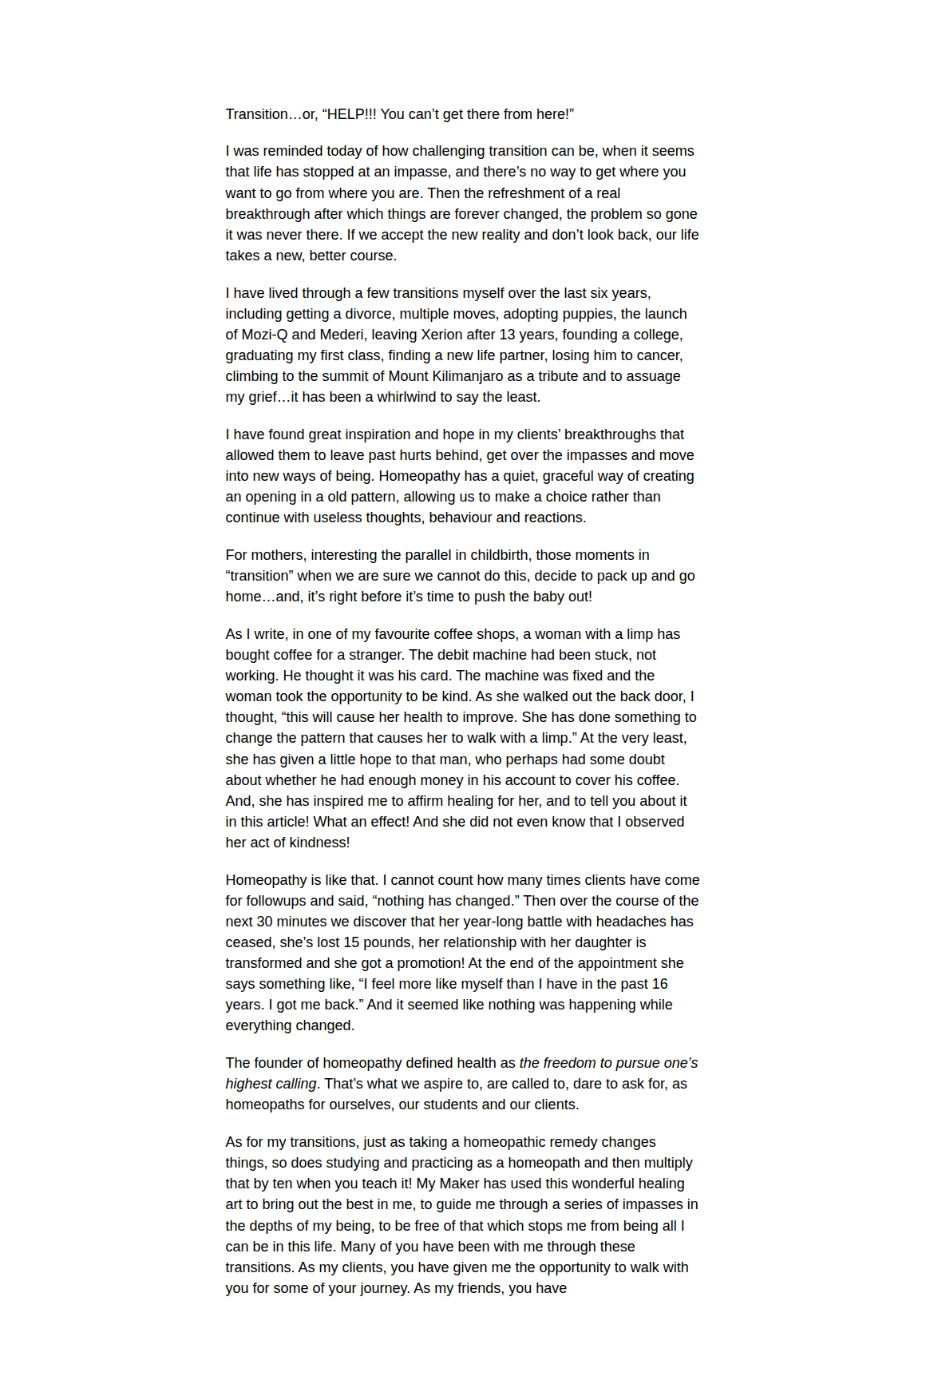Transition…or, “HELP!!! You can’t get there from here!”
I was reminded today of how challenging transition can be, when it seems that life has stopped at an impasse, and there’s no way to get where you want to go from where you are. Then the refreshment of a real breakthrough after which things are forever changed, the problem so gone it was never there. If we accept the new reality and don’t look back, our life takes a new, better course.
I have lived through a few transitions myself over the last six years, including getting a divorce, multiple moves, adopting puppies, the launch of Mozi-Q and Mederi, leaving Xerion after 13 years, founding a college, graduating my first class, finding a new life partner, losing him to cancer, climbing to the summit of Mount Kilimanjaro as a tribute and to assuage my grief…it has been a whirlwind to say the least.
I have found great inspiration and hope in my clients’ breakthroughs that allowed them to leave past hurts behind, get over the impasses and move into new ways of being. Homeopathy has a quiet, graceful way of creating an opening in a old pattern, allowing us to make a choice rather than continue with useless thoughts, behaviour and reactions.
For mothers, interesting the parallel in childbirth, those moments in “transition” when we are sure we cannot do this, decide to pack up and go home…and, it’s right before it’s time to push the baby out!
As I write, in one of my favourite coffee shops, a woman with a limp has bought coffee for a stranger. The debit machine had been stuck, not working. He thought it was his card. The machine was fixed and the woman took the opportunity to be kind. As she walked out the back door, I thought, “this will cause her health to improve. She has done something to change the pattern that causes her to walk with a limp.” At the very least, she has given a little hope to that man, who perhaps had some doubt about whether he had enough money in his account to cover his coffee. And, she has inspired me to affirm healing for her, and to tell you about it in this article! What an effect! And she did not even know that I observed her act of kindness!
Homeopathy is like that. I cannot count how many times clients have come for followups and said, “nothing has changed.” Then over the course of the next 30 minutes we discover that her year-long battle with headaches has ceased, she’s lost 15 pounds, her relationship with her daughter is transformed and she got a promotion! At the end of the appointment she says something like, “I feel more like myself than I have in the past 16 years. I got me back.” And it seemed like nothing was happening while everything changed.
The founder of homeopathy defined health as the freedom to pursue one’s highest calling. That’s what we aspire to, are called to, dare to ask for, as homeopaths for ourselves, our students and our clients.
As for my transitions, just as taking a homeopathic remedy changes things, so does studying and practicing as a homeopath and then multiply that by ten when you teach it! My Maker has used this wonderful healing art to bring out the best in me, to guide me through a series of impasses in the depths of my being, to be free of that which stops me from being all I can be in this life. Many of you have been with me through these transitions. As my clients, you have given me the opportunity to walk with you for some of your journey. As my friends, you have